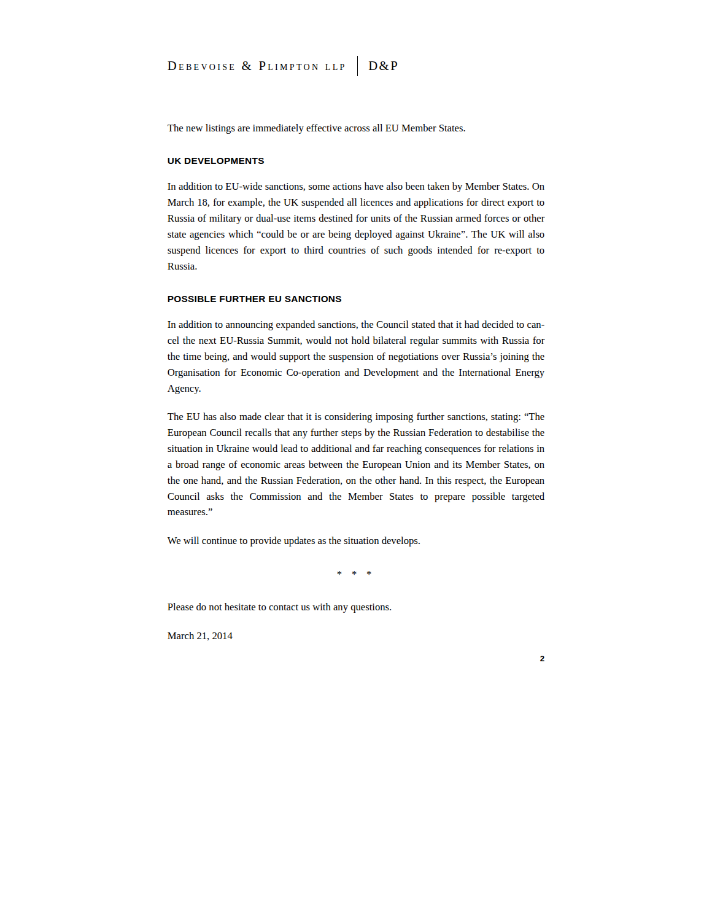Debevoise & Plimpton llp D&P
The new listings are immediately effective across all EU Member States.
UK Developments
In addition to EU-wide sanctions, some actions have also been taken by Member States. On March 18, for example, the UK suspended all licences and applications for direct export to Russia of military or dual-use items destined for units of the Russian armed forces or other state agencies which “could be or are being deployed against Ukraine”. The UK will also suspend licences for export to third countries of such goods intended for re-export to Russia.
Possible Further EU Sanctions
In addition to announcing expanded sanctions, the Council stated that it had decided to cancel the next EU-Russia Summit, would not hold bilateral regular summits with Russia for the time being, and would support the suspension of negotiations over Russia’s joining the Organisation for Economic Co-operation and Development and the International Energy Agency.
The EU has also made clear that it is considering imposing further sanctions, stating: “The European Council recalls that any further steps by the Russian Federation to destabilise the situation in Ukraine would lead to additional and far reaching consequences for relations in a broad range of economic areas between the European Union and its Member States, on the one hand, and the Russian Federation, on the other hand. In this respect, the European Council asks the Commission and the Member States to prepare possible targeted measures.”
We will continue to provide updates as the situation develops.
* * *
Please do not hesitate to contact us with any questions.
March 21, 2014
2